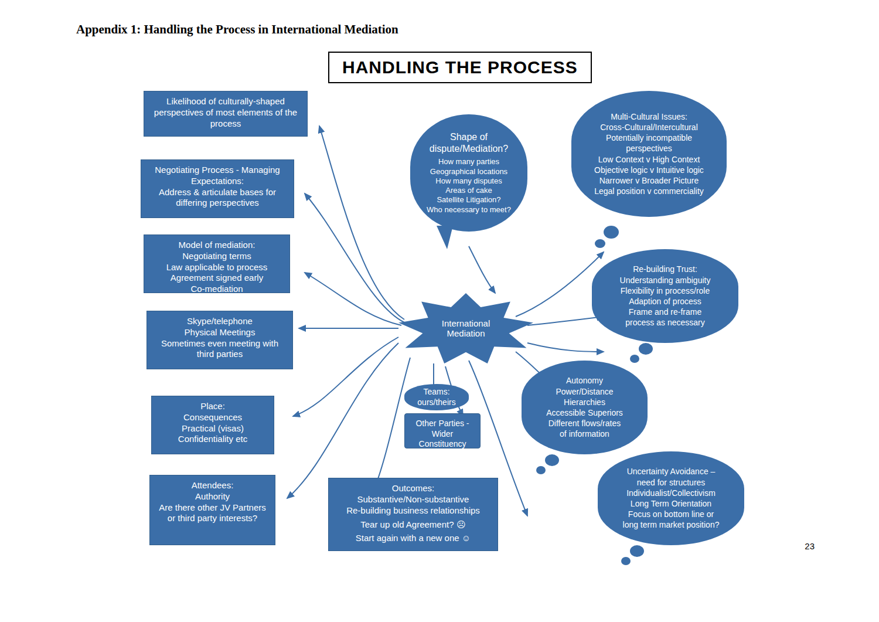Appendix 1: Handling the Process in International Mediation
HANDLING THE PROCESS
Likelihood of culturally-shaped perspectives of most elements of the process
Negotiating Process - Managing Expectations:
Address & articulate bases for differing perspectives
Model of mediation:
Negotiating terms
Law applicable to process
Agreement signed early
Co-mediation
Skype/telephone
Physical Meetings
Sometimes even meeting with third parties
Place:
Consequences
Practical (visas)
Confidentiality etc
Attendees:
Authority
Are there other JV Partners or third party interests?
Outcomes:
Substantive/Non-substantive
Re-building business relationships
Tear up old Agreement? ☹ Start again with a new one ☺
Teams:
ours/theirs
Other Parties -
Wider
Constituency
Shape of
dispute/Mediation?
How many parties
Geographical locations
How many disputes
Areas of cake
Satellite Litigation?
Who necessary to meet?
International
Mediation
Multi-Cultural Issues:
Cross-Cultural/Intercultural
Potentially incompatible perspectives
Low Context v High Context
Objective logic v Intuitive logic
Narrower v Broader Picture
Legal position v commerciality
Re-building Trust:
Understanding ambiguity
Flexibility in process/role
Adaption of process
Frame and re-frame
process as necessary
Autonomy
Power/Distance
Hierarchies
Accessible Superiors
Different flows/rates
of information
Uncertainty Avoidance –
need for structures
Individualist/Collectivism
Long Term Orientation
Focus on bottom line or
long term market position?
23